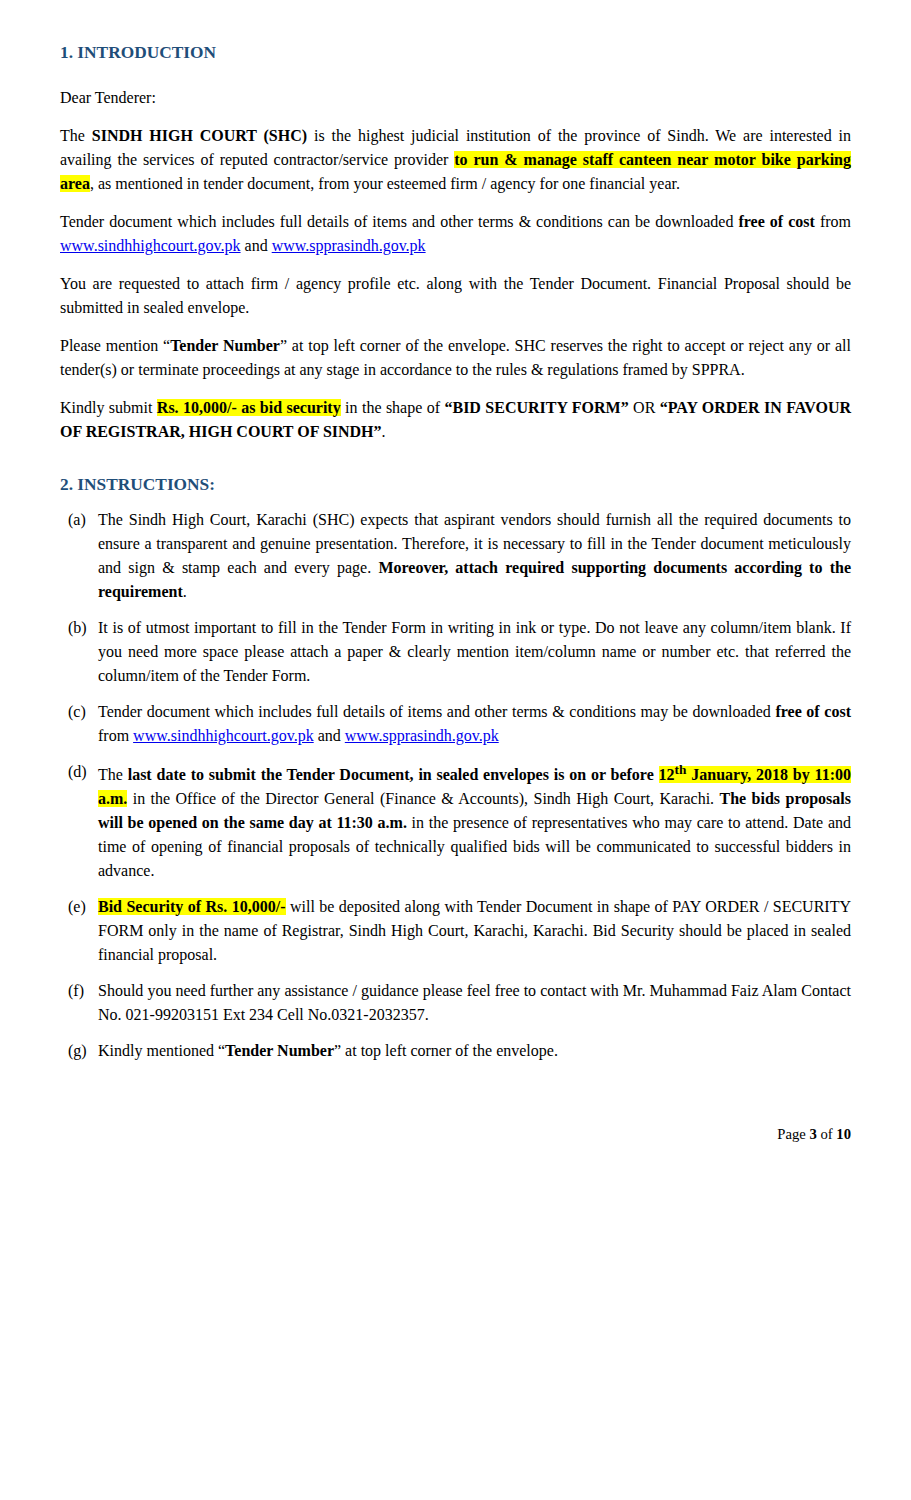1. INTRODUCTION
Dear Tenderer:
The SINDH HIGH COURT (SHC) is the highest judicial institution of the province of Sindh. We are interested in availing the services of reputed contractor/service provider to run & manage staff canteen near motor bike parking area, as mentioned in tender document, from your esteemed firm / agency for one financial year.
Tender document which includes full details of items and other terms & conditions can be downloaded free of cost from www.sindhhighcourt.gov.pk and www.spprasindh.gov.pk
You are requested to attach firm / agency profile etc. along with the Tender Document. Financial Proposal should be submitted in sealed envelope.
Please mention “Tender Number” at top left corner of the envelope. SHC reserves the right to accept or reject any or all tender(s) or terminate proceedings at any stage in accordance to the rules & regulations framed by SPPRA.
Kindly submit Rs. 10,000/- as bid security in the shape of “BID SECURITY FORM” OR “PAY ORDER IN FAVOUR OF REGISTRAR, HIGH COURT OF SINDH”.
2. INSTRUCTIONS:
The Sindh High Court, Karachi (SHC) expects that aspirant vendors should furnish all the required documents to ensure a transparent and genuine presentation. Therefore, it is necessary to fill in the Tender document meticulously and sign & stamp each and every page. Moreover, attach required supporting documents according to the requirement.
It is of utmost important to fill in the Tender Form in writing in ink or type. Do not leave any column/item blank. If you need more space please attach a paper & clearly mention item/column name or number etc. that referred the column/item of the Tender Form.
Tender document which includes full details of items and other terms & conditions may be downloaded free of cost from www.sindhhighcourt.gov.pk and www.spprasindh.gov.pk
The last date to submit the Tender Document, in sealed envelopes is on or before 12th January, 2018 by 11:00 a.m. in the Office of the Director General (Finance & Accounts), Sindh High Court, Karachi. The bids proposals will be opened on the same day at 11:30 a.m. in the presence of representatives who may care to attend. Date and time of opening of financial proposals of technically qualified bids will be communicated to successful bidders in advance.
Bid Security of Rs. 10,000/- will be deposited along with Tender Document in shape of PAY ORDER / SECURITY FORM only in the name of Registrar, Sindh High Court, Karachi, Karachi. Bid Security should be placed in sealed financial proposal.
Should you need further any assistance / guidance please feel free to contact with Mr. Muhammad Faiz Alam Contact No. 021-99203151 Ext 234 Cell No.0321-2032357.
Kindly mentioned “Tender Number” at top left corner of the envelope.
Page 3 of 10